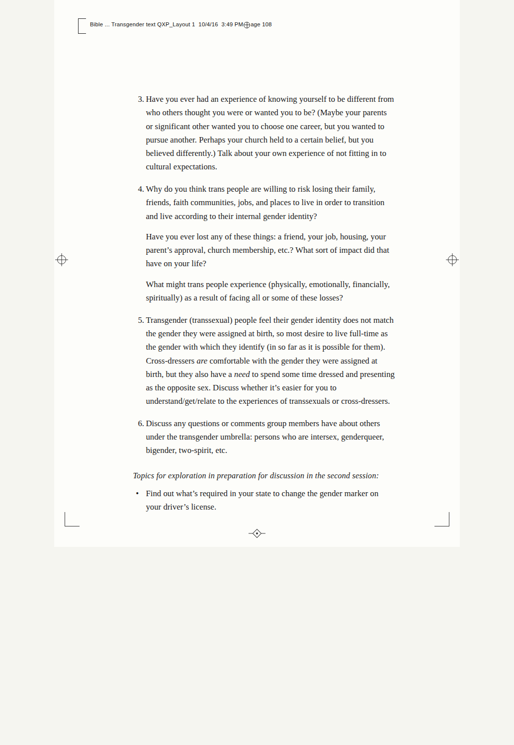Bible ... Transgender text QXP_Layout 1 10/4/16 3:49 PM age 108
3.
Have you ever had an experience of knowing yourself to be different from who others thought you were or wanted you to be? (Maybe your parents or significant other wanted you to choose one career, but you wanted to pursue another. Perhaps your church held to a certain belief, but you believed differently.) Talk about your own experience of not fitting in to cultural expectations.
4.
Why do you think trans people are willing to risk losing their family, friends, faith communities, jobs, and places to live in order to transition and live according to their internal gender identity?
Have you ever lost any of these things: a friend, your job, housing, your parent’s approval, church membership, etc.? What sort of impact did that have on your life?
What might trans people experience (physically, emotionally, financially, spiritually) as a result of facing all or some of these losses?
5.
Transgender (transsexual) people feel their gender identity does not match the gender they were assigned at birth, so most desire to live full-time as the gender with which they identify (in so far as it is possible for them). Cross-dressers are comfortable with the gender they were assigned at birth, but they also have a need to spend some time dressed and presenting as the opposite sex. Discuss whether it’s easier for you to understand/get/relate to the experiences of transsexuals or cross-dressers.
6.
Discuss any questions or comments group members have about others under the transgender umbrella: persons who are intersex, genderqueer, bigender, two-spirit, etc.
Topics for exploration in preparation for discussion in the second session:
Find out what’s required in your state to change the gender marker on your driver’s license.